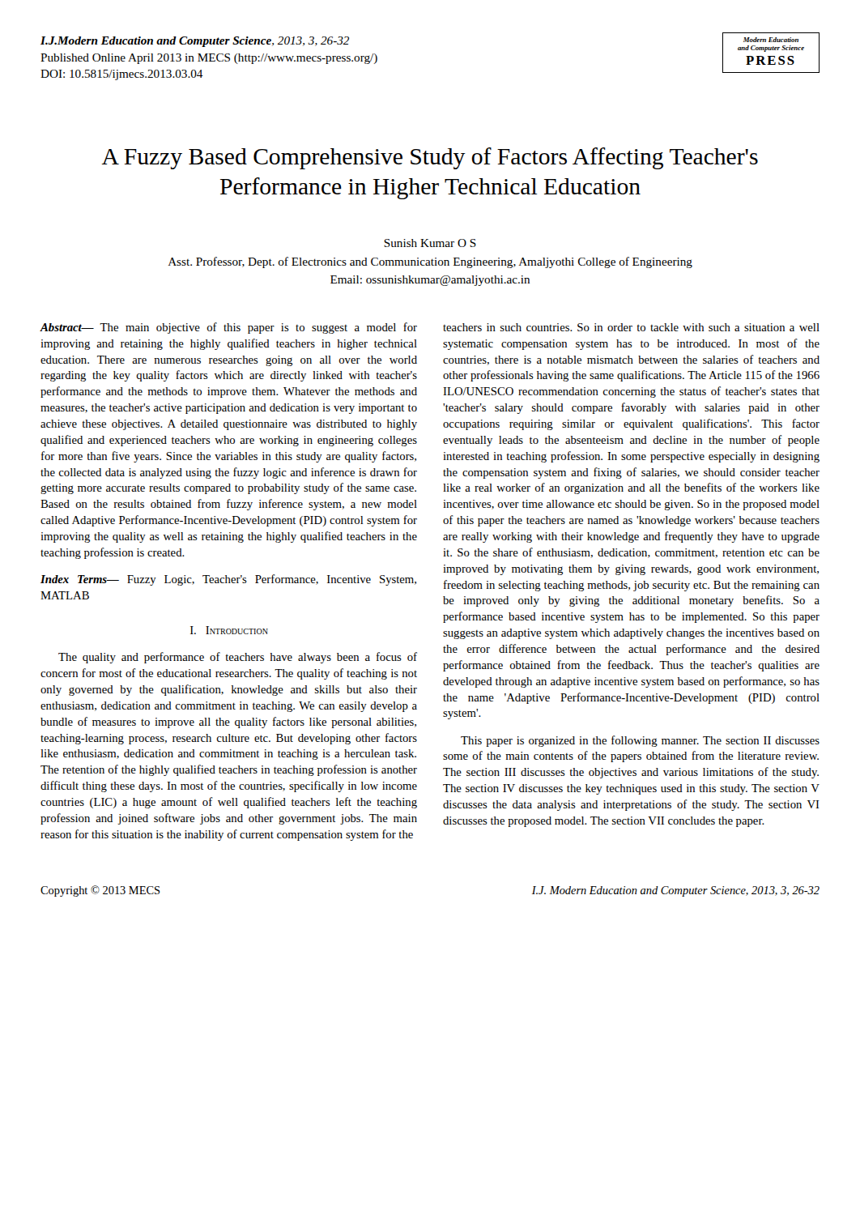I.J.Modern Education and Computer Science, 2013, 3, 26-32
Published Online April 2013 in MECS (http://www.mecs-press.org/)
DOI: 10.5815/ijmecs.2013.03.04
Modern Education
and Computer Science PRESS
A Fuzzy Based Comprehensive Study of Factors Affecting Teacher's Performance in Higher Technical Education
Sunish Kumar O S
Asst. Professor, Dept. of Electronics and Communication Engineering, Amaljyothi College of Engineering
Email: ossunishkumar@amaljyothi.ac.in
Abstract— The main objective of this paper is to suggest a model for improving and retaining the highly qualified teachers in higher technical education. There are numerous researches going on all over the world regarding the key quality factors which are directly linked with teacher's performance and the methods to improve them. Whatever the methods and measures, the teacher's active participation and dedication is very important to achieve these objectives. A detailed questionnaire was distributed to highly qualified and experienced teachers who are working in engineering colleges for more than five years. Since the variables in this study are quality factors, the collected data is analyzed using the fuzzy logic and inference is drawn for getting more accurate results compared to probability study of the same case. Based on the results obtained from fuzzy inference system, a new model called Adaptive Performance-Incentive-Development (PID) control system for improving the quality as well as retaining the highly qualified teachers in the teaching profession is created.
Index Terms— Fuzzy Logic, Teacher's Performance, Incentive System, MATLAB
I. Introduction
The quality and performance of teachers have always been a focus of concern for most of the educational researchers. The quality of teaching is not only governed by the qualification, knowledge and skills but also their enthusiasm, dedication and commitment in teaching. We can easily develop a bundle of measures to improve all the quality factors like personal abilities, teaching-learning process, research culture etc. But developing other factors like enthusiasm, dedication and commitment in teaching is a herculean task. The retention of the highly qualified teachers in teaching profession is another difficult thing these days. In most of the countries, specifically in low income countries (LIC) a huge amount of well qualified teachers left the teaching profession and joined software jobs and other government jobs. The main reason for this situation is the inability of current compensation system for the
teachers in such countries. So in order to tackle with such a situation a well systematic compensation system has to be introduced. In most of the countries, there is a notable mismatch between the salaries of teachers and other professionals having the same qualifications. The Article 115 of the 1966 ILO/UNESCO recommendation concerning the status of teacher's states that 'teacher's salary should compare favorably with salaries paid in other occupations requiring similar or equivalent qualifications'. This factor eventually leads to the absenteeism and decline in the number of people interested in teaching profession. In some perspective especially in designing the compensation system and fixing of salaries, we should consider teacher like a real worker of an organization and all the benefits of the workers like incentives, over time allowance etc should be given. So in the proposed model of this paper the teachers are named as 'knowledge workers' because teachers are really working with their knowledge and frequently they have to upgrade it. So the share of enthusiasm, dedication, commitment, retention etc can be improved by motivating them by giving rewards, good work environment, freedom in selecting teaching methods, job security etc. But the remaining can be improved only by giving the additional monetary benefits. So a performance based incentive system has to be implemented. So this paper suggests an adaptive system which adaptively changes the incentives based on the error difference between the actual performance and the desired performance obtained from the feedback. Thus the teacher's qualities are developed through an adaptive incentive system based on performance, so has the name 'Adaptive Performance-Incentive-Development (PID) control system'.
This paper is organized in the following manner. The section II discusses some of the main contents of the papers obtained from the literature review. The section III discusses the objectives and various limitations of the study. The section IV discusses the key techniques used in this study. The section V discusses the data analysis and interpretations of the study. The section VI discusses the proposed model. The section VII concludes the paper.
Copyright © 2013 MECS
I.J. Modern Education and Computer Science, 2013, 3, 26-32